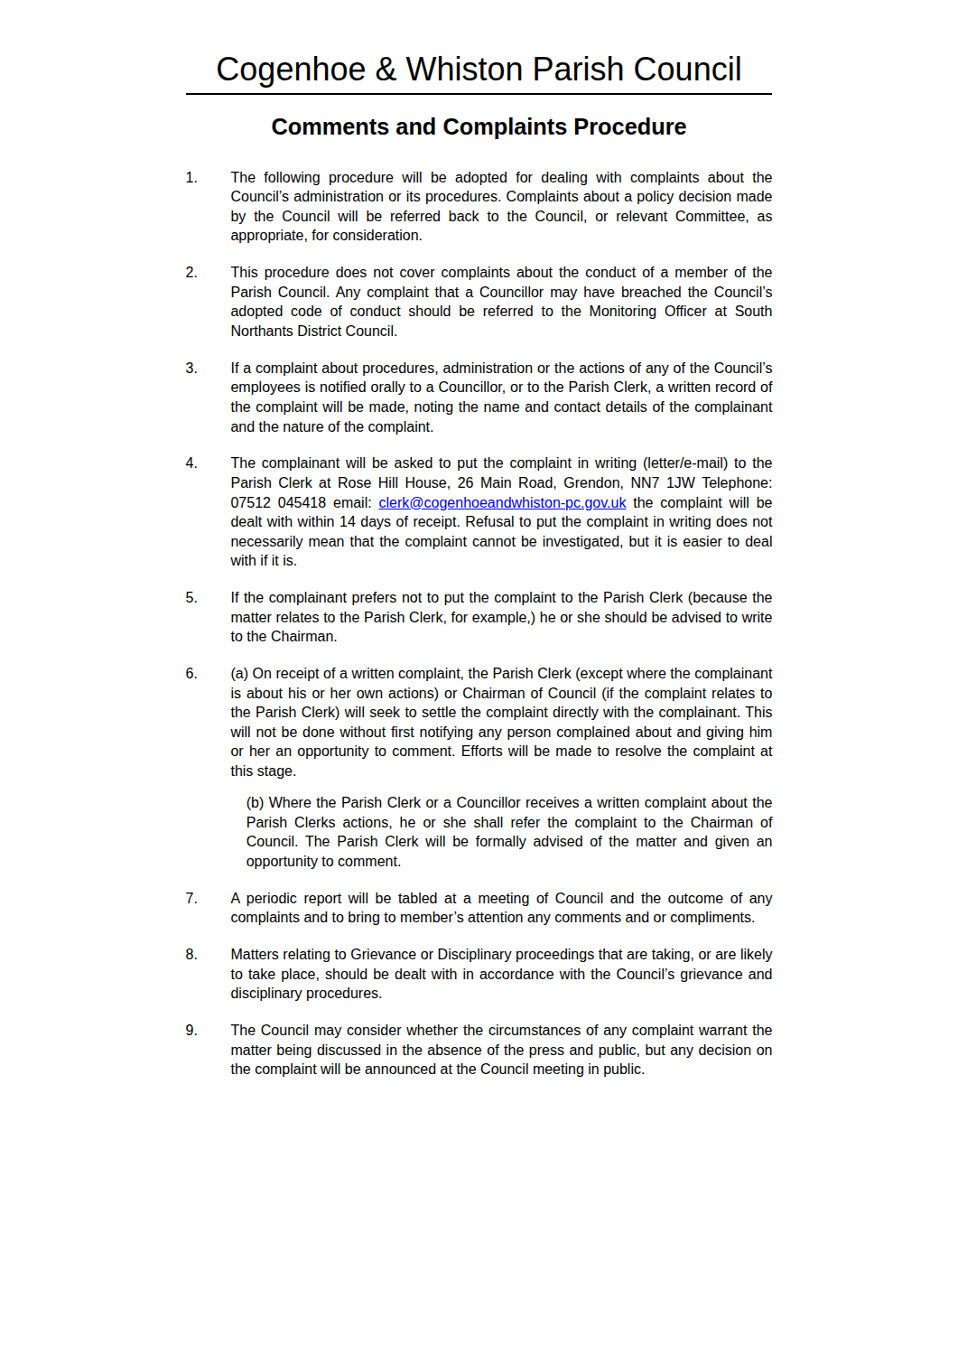Cogenhoe & Whiston Parish Council
Comments and Complaints Procedure
1. The following procedure will be adopted for dealing with complaints about the Council’s administration or its procedures. Complaints about a policy decision made by the Council will be referred back to the Council, or relevant Committee, as appropriate, for consideration.
2. This procedure does not cover complaints about the conduct of a member of the Parish Council. Any complaint that a Councillor may have breached the Council’s adopted code of conduct should be referred to the Monitoring Officer at South Northants District Council.
3. If a complaint about procedures, administration or the actions of any of the Council’s employees is notified orally to a Councillor, or to the Parish Clerk, a written record of the complaint will be made, noting the name and contact details of the complainant and the nature of the complaint.
4. The complainant will be asked to put the complaint in writing (letter/e-mail) to the Parish Clerk at Rose Hill House, 26 Main Road, Grendon, NN7 1JW Telephone: 07512 045418 email: clerk@cogenhoeandwhiston-pc.gov.uk the complaint will be dealt with within 14 days of receipt. Refusal to put the complaint in writing does not necessarily mean that the complaint cannot be investigated, but it is easier to deal with if it is.
5. If the complainant prefers not to put the complaint to the Parish Clerk (because the matter relates to the Parish Clerk, for example,) he or she should be advised to write to the Chairman.
6.
(a) On receipt of a written complaint, the Parish Clerk (except where the complainant is about his or her own actions) or Chairman of Council (if the complaint relates to the Parish Clerk) will seek to settle the complaint directly with the complainant. This will not be done without first notifying any person complained about and giving him or her an opportunity to comment. Efforts will be made to resolve the complaint at this stage.
(b) Where the Parish Clerk or a Councillor receives a written complaint about the Parish Clerks actions, he or she shall refer the complaint to the Chairman of Council. The Parish Clerk will be formally advised of the matter and given an opportunity to comment.
7. A periodic report will be tabled at a meeting of Council and the outcome of any complaints and to bring to member’s attention any comments and or compliments.
8. Matters relating to Grievance or Disciplinary proceedings that are taking, or are likely to take place, should be dealt with in accordance with the Council’s grievance and disciplinary procedures.
9. The Council may consider whether the circumstances of any complaint warrant the matter being discussed in the absence of the press and public, but any decision on the complaint will be announced at the Council meeting in public.